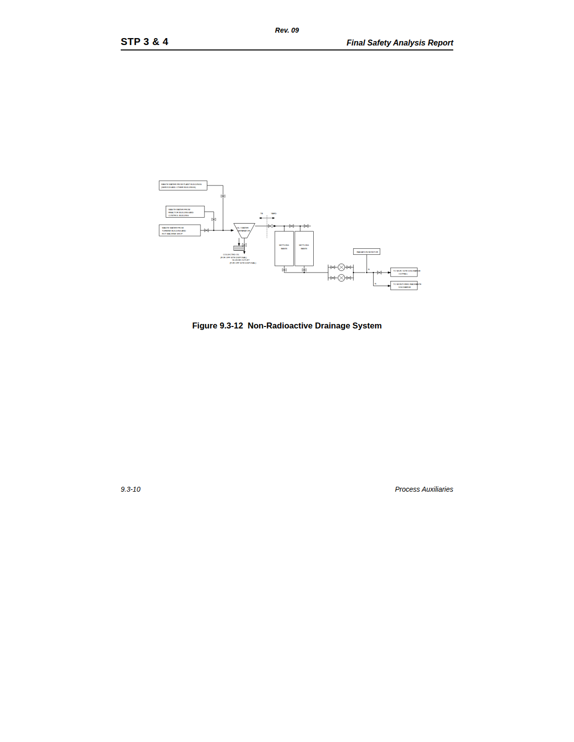Rev. 09
STP 3 & 4
Final Safety Analysis Report
WASTE WATER FROM PLANT BUILDINGS (SERVICE AND OTHER BUILDINGS) WASTE WATER FROM REACTOR BUILDING AND CONTROL BUILDING WASTE WATER FROM TURBINE BUILDING AND HOT MACHINE SHOP OIL / WATER SEPARATOR COLLECTED OIL (FOR OFF SITE DISPOSAL) SLUDGE OUTLET (FOR OFF SITE DISPOSAL) TB YARD SETTLING BASIN SETTLING BASIN RADIATION MONITOR TO MCR / SITE DISCHARGE OUTFALL N TO MONITORED RADWASTE DISCHARGE N
Figure 9.3-12 Non-Radioactive Drainage System
9.3-10
Process Auxiliaries